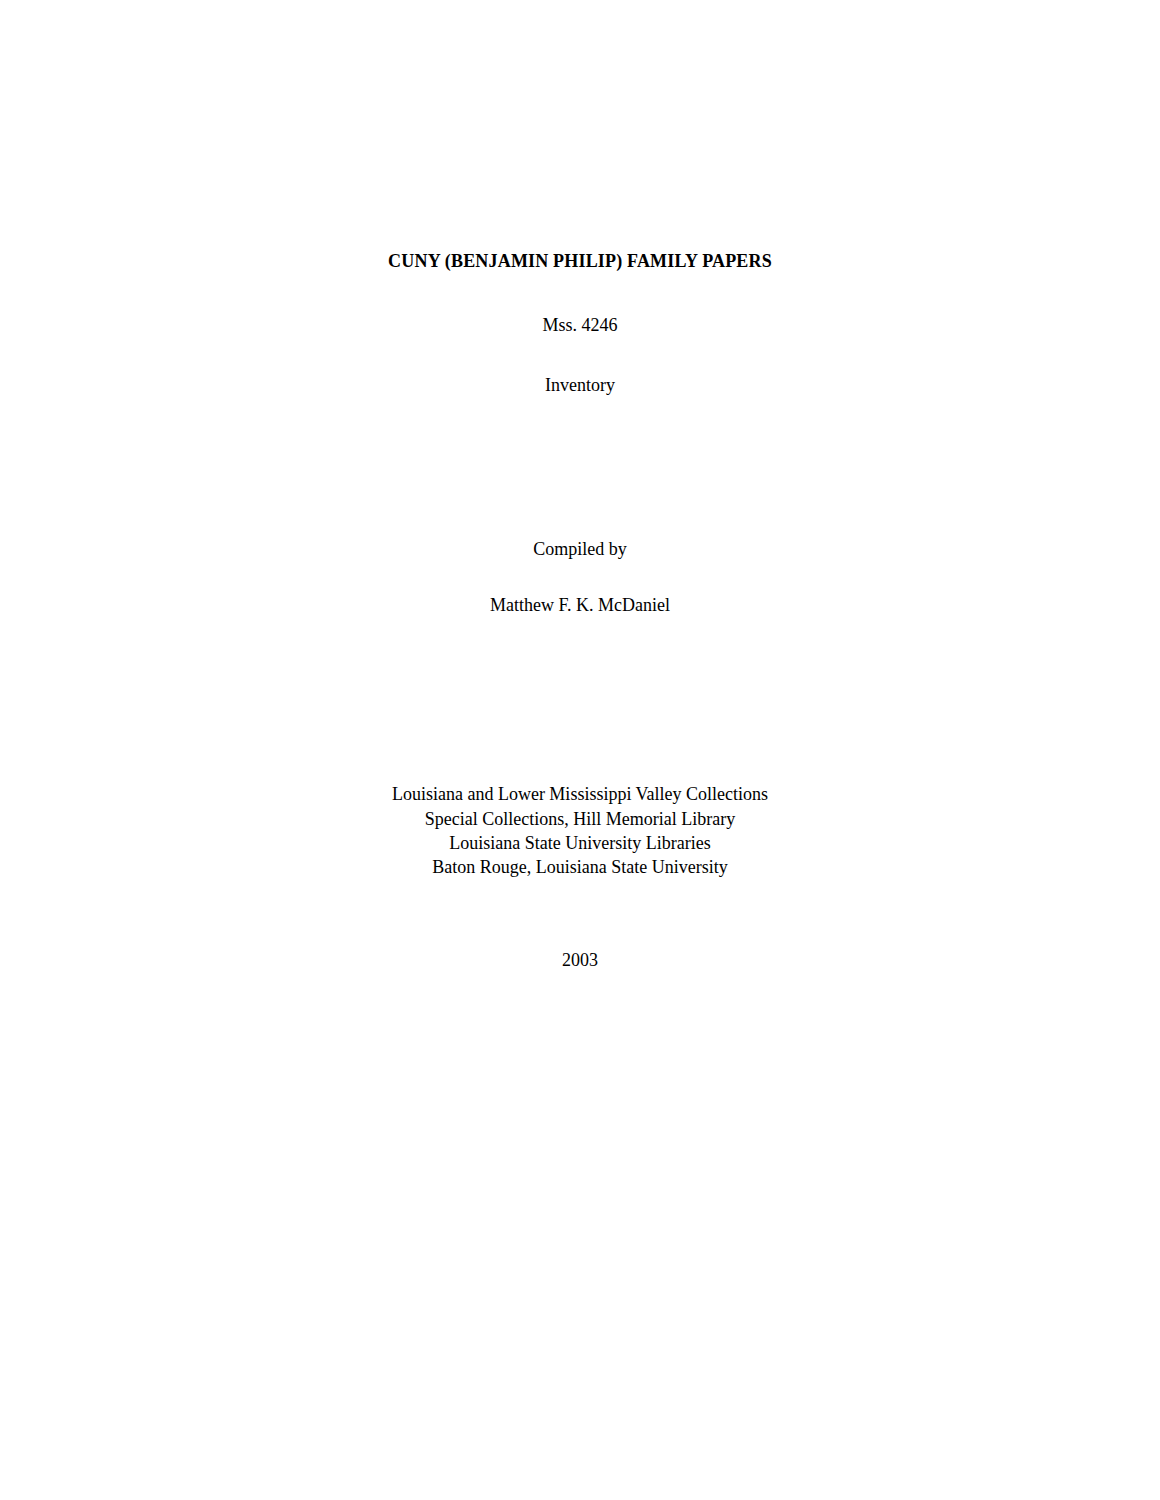CUNY (BENJAMIN PHILIP) FAMILY PAPERS
Mss. 4246
Inventory
Compiled by
Matthew F. K. McDaniel
Louisiana and Lower Mississippi Valley Collections
Special Collections, Hill Memorial Library
Louisiana State University Libraries
Baton Rouge, Louisiana State University
2003